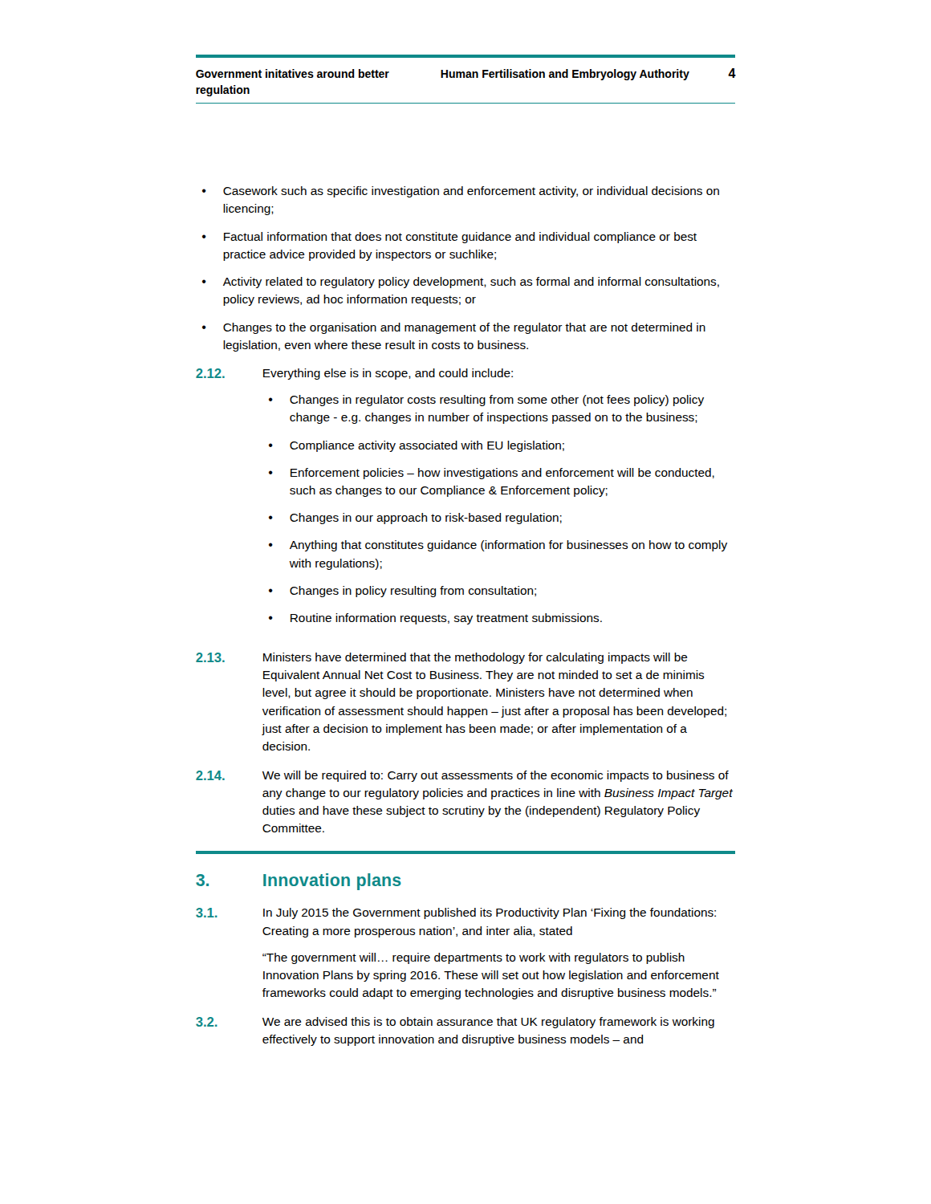Government initatives around better regulation
Human Fertilisation and Embryology Authority
4
Casework such as specific investigation and enforcement activity, or individual decisions on licencing;
Factual information that does not constitute guidance and individual compliance or best practice advice provided by inspectors or suchlike;
Activity related to regulatory policy development, such as formal and informal consultations, policy reviews, ad hoc information requests; or
Changes to the organisation and management of the regulator that are not determined in legislation, even where these result in costs to business.
2.12.
Everything else is in scope, and could include:
Changes in regulator costs resulting from some other (not fees policy) policy change - e.g. changes in number of inspections passed on to the business;
Compliance activity associated with EU legislation;
Enforcement policies – how investigations and enforcement will be conducted, such as changes to our Compliance & Enforcement policy;
Changes in our approach to risk-based regulation;
Anything that constitutes guidance (information for businesses on how to comply with regulations);
Changes in policy resulting from consultation;
Routine information requests, say treatment submissions.
2.13.
Ministers have determined that the methodology for calculating impacts will be Equivalent Annual Net Cost to Business. They are not minded to set a de minimis level, but agree it should be proportionate. Ministers have not determined when verification of assessment should happen – just after a proposal has been developed; just after a decision to implement has been made; or after implementation of a decision.
2.14.
We will be required to: Carry out assessments of the economic impacts to business of any change to our regulatory policies and practices in line with Business Impact Target duties and have these subject to scrutiny by the (independent) Regulatory Policy Committee.
3.
Innovation plans
3.1.
In July 2015 the Government published its Productivity Plan ‘Fixing the foundations: Creating a more prosperous nation’, and inter alia, stated
“The government will… require departments to work with regulators to publish Innovation Plans by spring 2016. These will set out how legislation and enforcement frameworks could adapt to emerging technologies and disruptive business models.”
3.2.
We are advised this is to obtain assurance that UK regulatory framework is working effectively to support innovation and disruptive business models – and